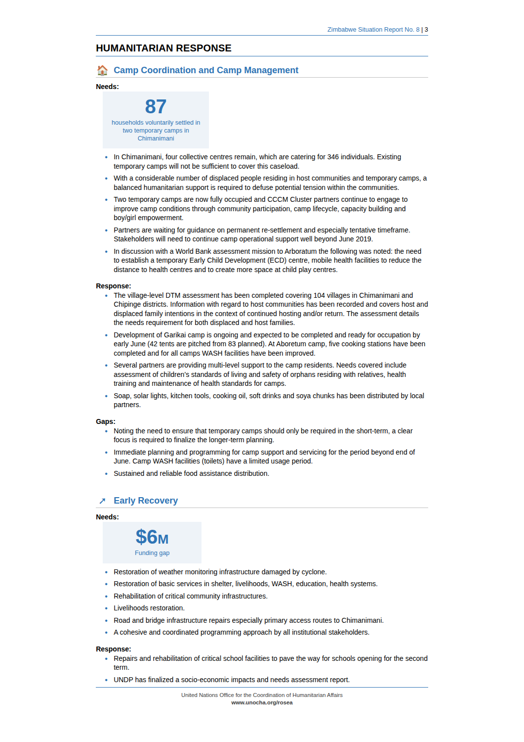Zimbabwe Situation Report No. 8 | 3
HUMANITARIAN RESPONSE
🏠
Camp Coordination and Camp Management
Needs:
87
households voluntarily settled in two temporary camps in Chimanimani
In Chimanimani, four collective centres remain, which are catering for 346 individuals. Existing temporary camps will not be sufficient to cover this caseload.
With a considerable number of displaced people residing in host communities and temporary camps, a balanced humanitarian support is required to defuse potential tension within the communities.
Two temporary camps are now fully occupied and CCCM Cluster partners continue to engage to improve camp conditions through community participation, camp lifecycle, capacity building and boy/girl empowerment.
Partners are waiting for guidance on permanent re-settlement and especially tentative timeframe. Stakeholders will need to continue camp operational support well beyond June 2019.
In discussion with a World Bank assessment mission to Arboratum the following was noted: the need to establish a temporary Early Child Development (ECD) centre, mobile health facilities to reduce the distance to health centres and to create more space at child play centres.
Response:
The village-level DTM assessment has been completed covering 104 villages in Chimanimani and Chipinge districts. Information with regard to host communities has been recorded and covers host and displaced family intentions in the context of continued hosting and/or return. The assessment details the needs requirement for both displaced and host families.
Development of Garikai camp is ongoing and expected to be completed and ready for occupation by early June (42 tents are pitched from 83 planned). At Aboretum camp, five cooking stations have been completed and for all camps WASH facilities have been improved.
Several partners are providing multi-level support to the camp residents. Needs covered include assessment of children’s standards of living and safety of orphans residing with relatives, health training and maintenance of health standards for camps.
Soap, solar lights, kitchen tools, cooking oil, soft drinks and soya chunks has been distributed by local partners.
Gaps:
Noting the need to ensure that temporary camps should only be required in the short-term, a clear focus is required to finalize the longer-term planning.
Immediate planning and programming for camp support and servicing for the period beyond end of June. Camp WASH facilities (toilets) have a limited usage period.
Sustained and reliable food assistance distribution.
➚
Early Recovery
Needs:
$6M
Funding gap
Restoration of weather monitoring infrastructure damaged by cyclone.
Restoration of basic services in shelter, livelihoods, WASH, education, health systems.
Rehabilitation of critical community infrastructures.
Livelihoods restoration.
Road and bridge infrastructure repairs especially primary access routes to Chimanimani.
A cohesive and coordinated programming approach by all institutional stakeholders.
Response:
Repairs and rehabilitation of critical school facilities to pave the way for schools opening for the second term.
UNDP has finalized a socio-economic impacts and needs assessment report.
United Nations Office for the Coordination of Humanitarian Affairs
www.unocha.org/rosea